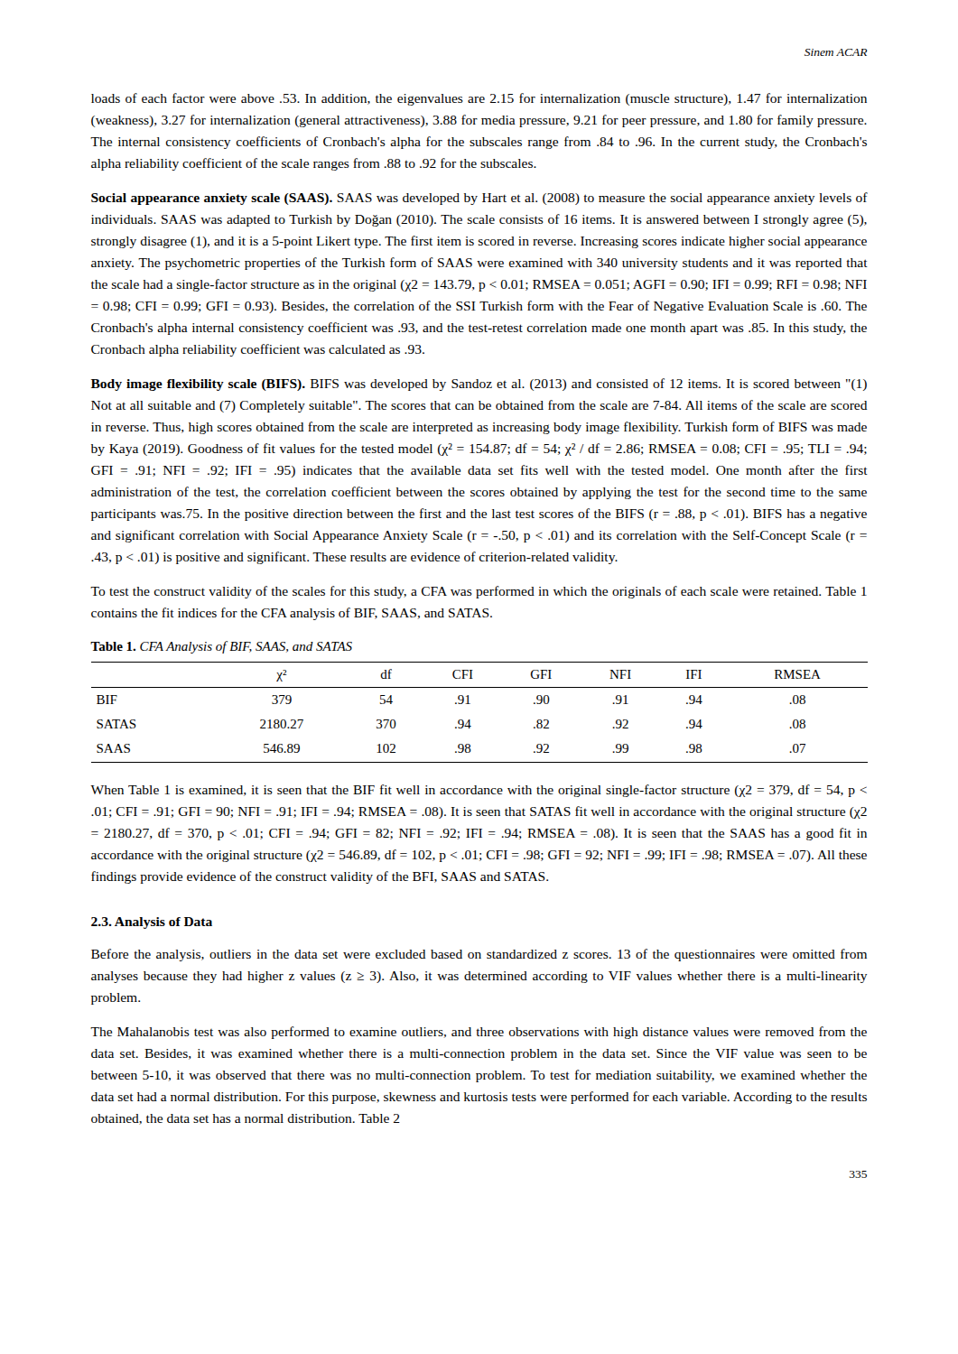Sinem ACAR
loads of each factor were above .53. In addition, the eigenvalues are 2.15 for internalization (muscle structure), 1.47 for internalization (weakness), 3.27 for internalization (general attractiveness), 3.88 for media pressure, 9.21 for peer pressure, and 1.80 for family pressure. The internal consistency coefficients of Cronbach's alpha for the subscales range from .84 to .96. In the current study, the Cronbach's alpha reliability coefficient of the scale ranges from .88 to .92 for the subscales.
Social appearance anxiety scale (SAAS). SAAS was developed by Hart et al. (2008) to measure the social appearance anxiety levels of individuals. SAAS was adapted to Turkish by Doğan (2010). The scale consists of 16 items. It is answered between I strongly agree (5), strongly disagree (1), and it is a 5-point Likert type. The first item is scored in reverse. Increasing scores indicate higher social appearance anxiety. The psychometric properties of the Turkish form of SAAS were examined with 340 university students and it was reported that the scale had a single-factor structure as in the original (χ2 = 143.79, p < 0.01; RMSEA = 0.051; AGFI = 0.90; IFI = 0.99; RFI = 0.98; NFI = 0.98; CFI = 0.99; GFI = 0.93). Besides, the correlation of the SSI Turkish form with the Fear of Negative Evaluation Scale is .60. The Cronbach's alpha internal consistency coefficient was .93, and the test-retest correlation made one month apart was .85. In this study, the Cronbach alpha reliability coefficient was calculated as .93.
Body image flexibility scale (BIFS). BIFS was developed by Sandoz et al. (2013) and consisted of 12 items. It is scored between "(1) Not at all suitable and (7) Completely suitable". The scores that can be obtained from the scale are 7-84. All items of the scale are scored in reverse. Thus, high scores obtained from the scale are interpreted as increasing body image flexibility. Turkish form of BIFS was made by Kaya (2019). Goodness of fit values for the tested model (χ² = 154.87; df = 54; χ² / df = 2.86; RMSEA = 0.08; CFI = .95; TLI = .94; GFI = .91; NFI = .92; IFI = .95) indicates that the available data set fits well with the tested model. One month after the first administration of the test, the correlation coefficient between the scores obtained by applying the test for the second time to the same participants was.75. In the positive direction between the first and the last test scores of the BIFS (r = .88, p < .01). BIFS has a negative and significant correlation with Social Appearance Anxiety Scale (r = -.50, p < .01) and its correlation with the Self-Concept Scale (r = .43, p < .01) is positive and significant. These results are evidence of criterion-related validity.
To test the construct validity of the scales for this study, a CFA was performed in which the originals of each scale were retained. Table 1 contains the fit indices for the CFA analysis of BIF, SAAS, and SATAS.
Table 1. CFA Analysis of BIF, SAAS, and SATAS
| | χ² | df | CFI | GFI | NFI | IFI | RMSEA |
| --- | --- | --- | --- | --- | --- | --- | --- |
| BIF | 379 | 54 | .91 | .90 | .91 | .94 | .08 |
| SATAS | 2180.27 | 370 | .94 | .82 | .92 | .94 | .08 |
| SAAS | 546.89 | 102 | .98 | .92 | .99 | .98 | .07 |
When Table 1 is examined, it is seen that the BIF fit well in accordance with the original single-factor structure (χ2 = 379, df = 54, p < .01; CFI = .91; GFI = 90; NFI = .91; IFI = .94; RMSEA = .08). It is seen that SATAS fit well in accordance with the original structure (χ2 = 2180.27, df = 370, p < .01; CFI = .94; GFI = 82; NFI = .92; IFI = .94; RMSEA = .08). It is seen that the SAAS has a good fit in accordance with the original structure (χ2 = 546.89, df = 102, p < .01; CFI = .98; GFI = 92; NFI = .99; IFI = .98; RMSEA = .07). All these findings provide evidence of the construct validity of the BFI, SAAS and SATAS.
2.3. Analysis of Data
Before the analysis, outliers in the data set were excluded based on standardized z scores. 13 of the questionnaires were omitted from analyses because they had higher z values (z ≥ 3). Also, it was determined according to VIF values whether there is a multi-linearity problem.
The Mahalanobis test was also performed to examine outliers, and three observations with high distance values were removed from the data set. Besides, it was examined whether there is a multi-connection problem in the data set. Since the VIF value was seen to be between 5-10, it was observed that there was no multi-connection problem. To test for mediation suitability, we examined whether the data set had a normal distribution. For this purpose, skewness and kurtosis tests were performed for each variable. According to the results obtained, the data set has a normal distribution. Table 2
335